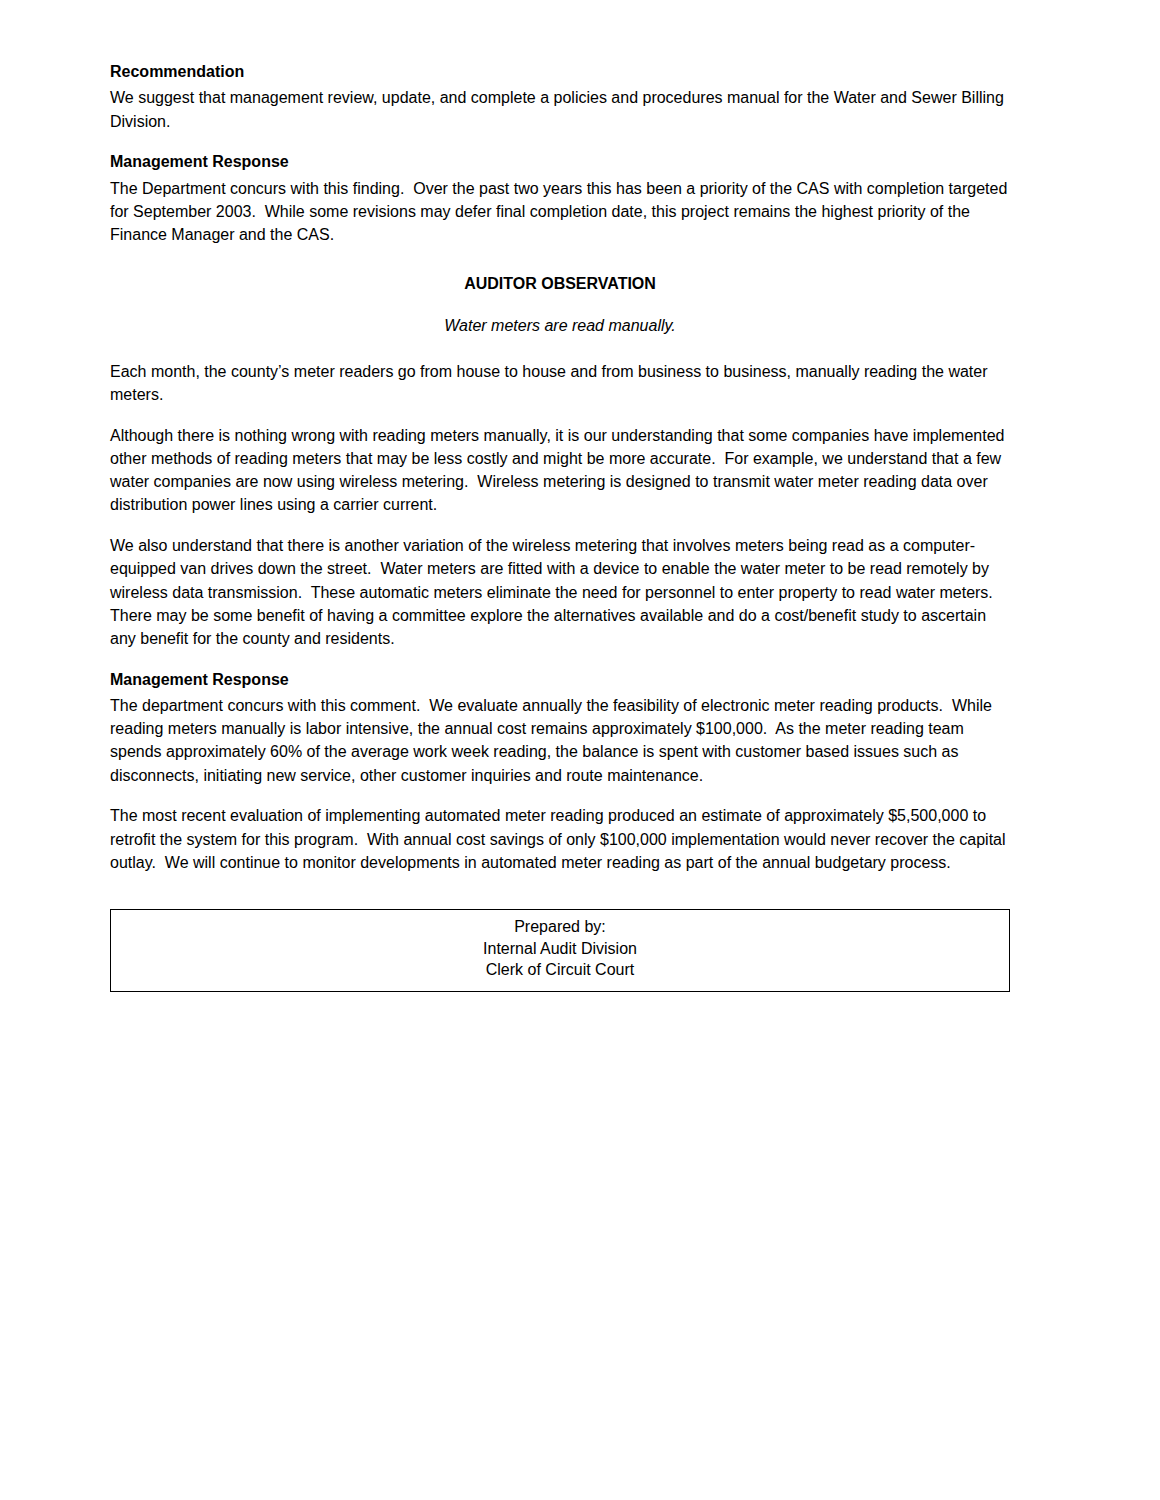Recommendation
We suggest that management review, update, and complete a policies and procedures manual for the Water and Sewer Billing Division.
Management Response
The Department concurs with this finding. Over the past two years this has been a priority of the CAS with completion targeted for September 2003. While some revisions may defer final completion date, this project remains the highest priority of the Finance Manager and the CAS.
AUDITOR OBSERVATION
Water meters are read manually.
Each month, the county’s meter readers go from house to house and from business to business, manually reading the water meters.
Although there is nothing wrong with reading meters manually, it is our understanding that some companies have implemented other methods of reading meters that may be less costly and might be more accurate. For example, we understand that a few water companies are now using wireless metering. Wireless metering is designed to transmit water meter reading data over distribution power lines using a carrier current.
We also understand that there is another variation of the wireless metering that involves meters being read as a computer-equipped van drives down the street. Water meters are fitted with a device to enable the water meter to be read remotely by wireless data transmission. These automatic meters eliminate the need for personnel to enter property to read water meters. There may be some benefit of having a committee explore the alternatives available and do a cost/benefit study to ascertain any benefit for the county and residents.
Management Response
The department concurs with this comment. We evaluate annually the feasibility of electronic meter reading products. While reading meters manually is labor intensive, the annual cost remains approximately $100,000. As the meter reading team spends approximately 60% of the average work week reading, the balance is spent with customer based issues such as disconnects, initiating new service, other customer inquiries and route maintenance.
The most recent evaluation of implementing automated meter reading produced an estimate of approximately $5,500,000 to retrofit the system for this program. With annual cost savings of only $100,000 implementation would never recover the capital outlay. We will continue to monitor developments in automated meter reading as part of the annual budgetary process.
Prepared by:
Internal Audit Division
Clerk of Circuit Court